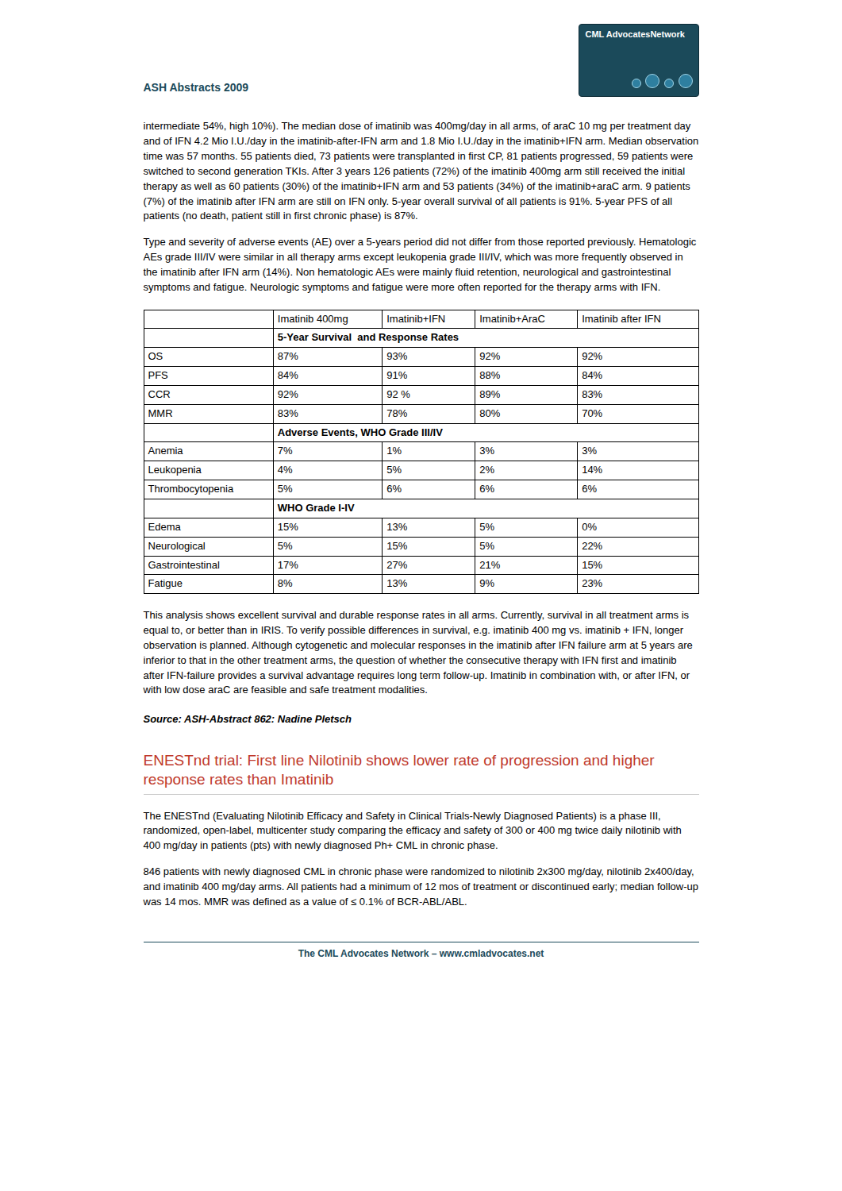CML AdvocatesNetwork
ASH Abstracts 2009
intermediate 54%, high 10%). The median dose of imatinib was 400mg/day in all arms, of araC 10 mg per treatment day and of IFN 4.2 Mio I.U./day in the imatinib-after-IFN arm and 1.8 Mio I.U./day in the imatinib+IFN arm. Median observation time was 57 months. 55 patients died, 73 patients were transplanted in first CP, 81 patients progressed, 59 patients were switched to second generation TKIs. After 3 years 126 patients (72%) of the imatinib 400mg arm still received the initial therapy as well as 60 patients (30%) of the imatinib+IFN arm and 53 patients (34%) of the imatinib+araC arm. 9 patients (7%) of the imatinib after IFN arm are still on IFN only. 5-year overall survival of all patients is 91%. 5-year PFS of all patients (no death, patient still in first chronic phase) is 87%.
Type and severity of adverse events (AE) over a 5-years period did not differ from those reported previously. Hematologic AEs grade III/IV were similar in all therapy arms except leukopenia grade III/IV, which was more frequently observed in the imatinib after IFN arm (14%). Non hematologic AEs were mainly fluid retention, neurological and gastrointestinal symptoms and fatigue. Neurologic symptoms and fatigue were more often reported for the therapy arms with IFN.
| | Imatinib 400mg | Imatinib+IFN | Imatinib+AraC | Imatinib after IFN |
| | 5-Year Survival and Response Rates |
| OS | 87% | 93% | 92% | 92% |
| PFS | 84% | 91% | 88% | 84% |
| CCR | 92% | 92 % | 89% | 83% |
| MMR | 83% | 78% | 80% | 70% |
| | Adverse Events, WHO Grade III/IV |
| Anemia | 7% | 1% | 3% | 3% |
| Leukopenia | 4% | 5% | 2% | 14% |
| Thrombocytopenia | 5% | 6% | 6% | 6% |
| | WHO Grade I-IV |
| Edema | 15% | 13% | 5% | 0% |
| Neurological | 5% | 15% | 5% | 22% |
| Gastrointestinal | 17% | 27% | 21% | 15% |
| Fatigue | 8% | 13% | 9% | 23% |
This analysis shows excellent survival and durable response rates in all arms. Currently, survival in all treatment arms is equal to, or better than in IRIS. To verify possible differences in survival, e.g. imatinib 400 mg vs. imatinib + IFN, longer observation is planned. Although cytogenetic and molecular responses in the imatinib after IFN failure arm at 5 years are inferior to that in the other treatment arms, the question of whether the consecutive therapy with IFN first and imatinib after IFN-failure provides a survival advantage requires long term follow-up. Imatinib in combination with, or after IFN, or with low dose araC are feasible and safe treatment modalities.
Source: ASH-Abstract 862: Nadine Pletsch
ENESTnd trial: First line Nilotinib shows lower rate of progression and higher response rates than Imatinib
The ENESTnd (Evaluating Nilotinib Efficacy and Safety in Clinical Trials-Newly Diagnosed Patients) is a phase III, randomized, open-label, multicenter study comparing the efficacy and safety of 300 or 400 mg twice daily nilotinib with 400 mg/day in patients (pts) with newly diagnosed Ph+ CML in chronic phase.
846 patients with newly diagnosed CML in chronic phase were randomized to nilotinib 2x300 mg/day, nilotinib 2x400/day, and imatinib 400 mg/day arms. All patients had a minimum of 12 mos of treatment or discontinued early; median follow-up was 14 mos. MMR was defined as a value of ≤ 0.1% of BCR-ABL/ABL.
The CML Advocates Network – www.cmladvocates.net